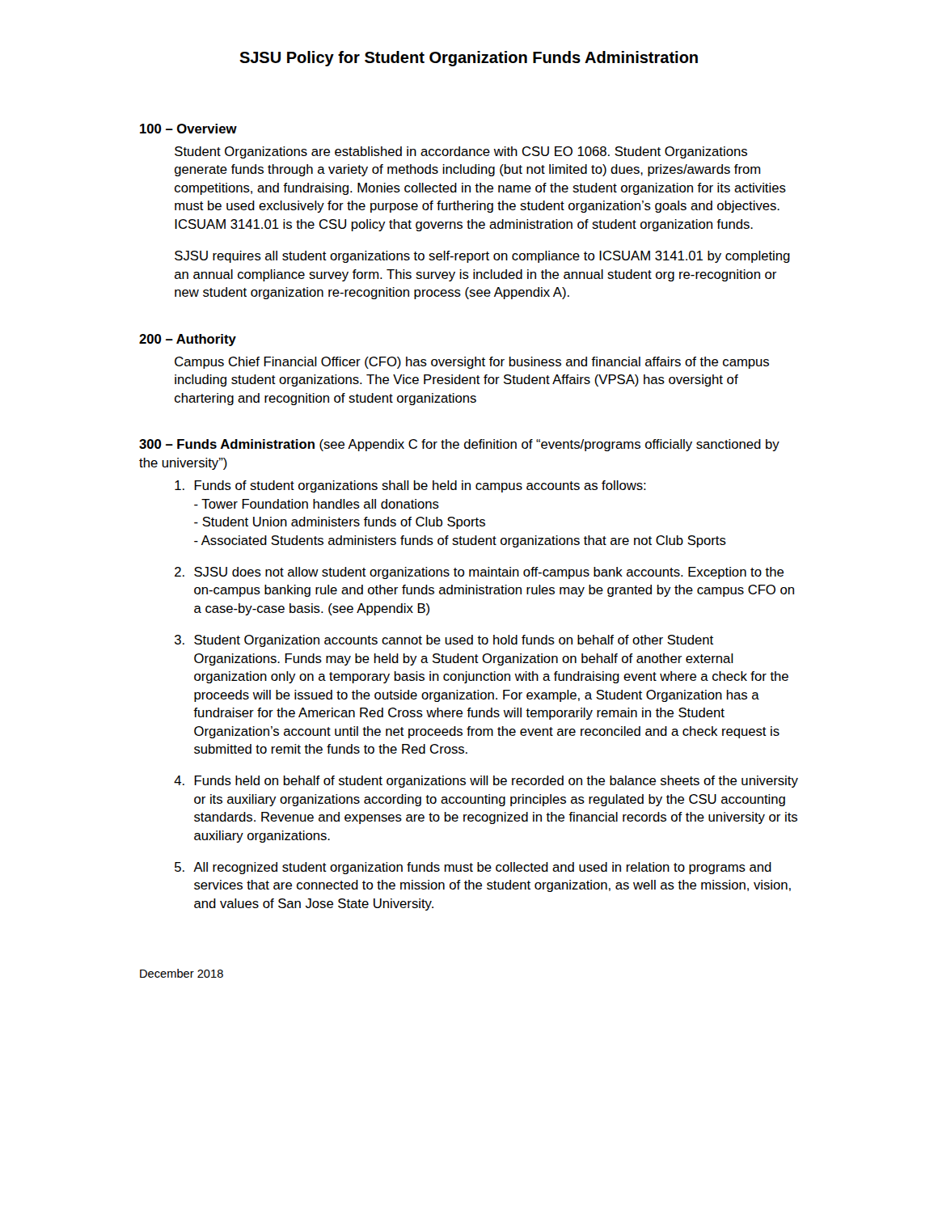SJSU Policy for Student Organization Funds Administration
100 – Overview
Student Organizations are established in accordance with CSU EO 1068. Student Organizations generate funds through a variety of methods including (but not limited to) dues, prizes/awards from competitions, and fundraising. Monies collected in the name of the student organization for its activities must be used exclusively for the purpose of furthering the student organization’s goals and objectives. ICSUAM 3141.01 is the CSU policy that governs the administration of student organization funds.
SJSU requires all student organizations to self-report on compliance to ICSUAM 3141.01 by completing an annual compliance survey form. This survey is included in the annual student org re-recognition or new student organization re-recognition process (see Appendix A).
200 – Authority
Campus Chief Financial Officer (CFO) has oversight for business and financial affairs of the campus including student organizations. The Vice President for Student Affairs (VPSA) has oversight of chartering and recognition of student organizations
300 – Funds Administration (see Appendix C for the definition of “events/programs officially sanctioned by the university”)
Funds of student organizations shall be held in campus accounts as follows:
- Tower Foundation handles all donations
- Student Union administers funds of Club Sports
- Associated Students administers funds of student organizations that are not Club Sports
SJSU does not allow student organizations to maintain off-campus bank accounts. Exception to the on-campus banking rule and other funds administration rules may be granted by the campus CFO on a case-by-case basis. (see Appendix B)
Student Organization accounts cannot be used to hold funds on behalf of other Student Organizations. Funds may be held by a Student Organization on behalf of another external organization only on a temporary basis in conjunction with a fundraising event where a check for the proceeds will be issued to the outside organization. For example, a Student Organization has a fundraiser for the American Red Cross where funds will temporarily remain in the Student Organization’s account until the net proceeds from the event are reconciled and a check request is submitted to remit the funds to the Red Cross.
Funds held on behalf of student organizations will be recorded on the balance sheets of the university or its auxiliary organizations according to accounting principles as regulated by the CSU accounting standards. Revenue and expenses are to be recognized in the financial records of the university or its auxiliary organizations.
All recognized student organization funds must be collected and used in relation to programs and services that are connected to the mission of the student organization, as well as the mission, vision, and values of San Jose State University.
December 2018